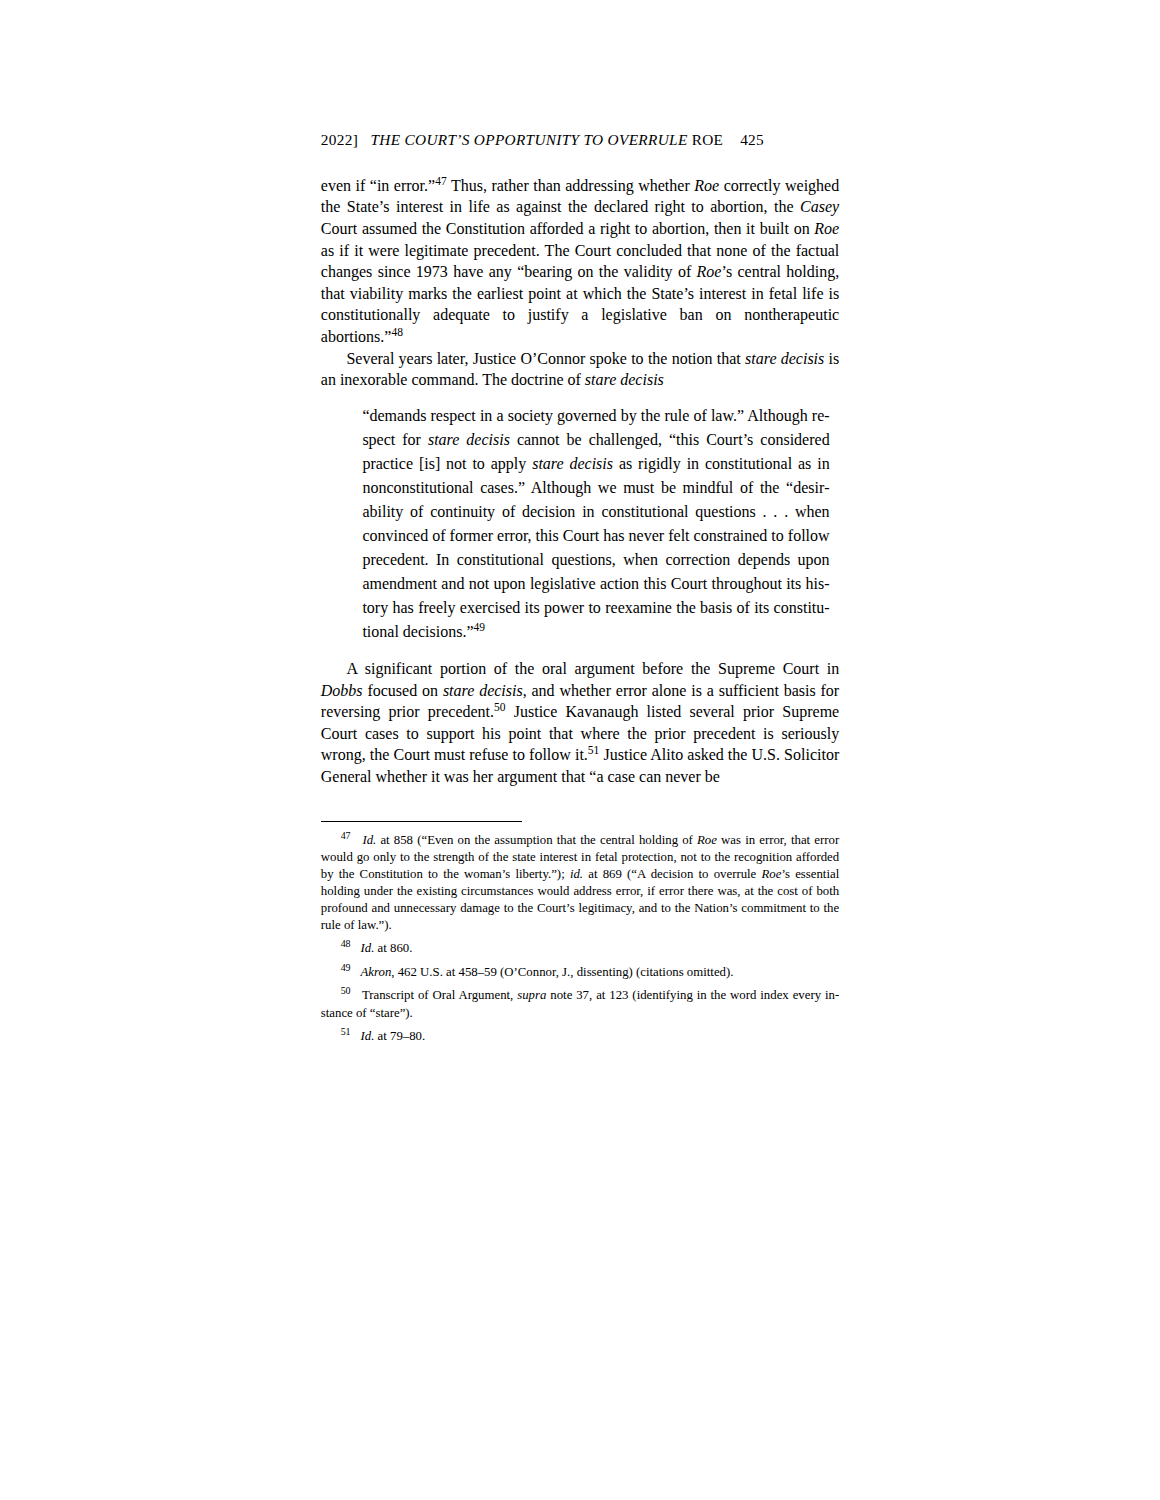2022] The Court’s Opportunity to Overrule Roe 425
even if “in error.”47 Thus, rather than addressing whether Roe correctly weighed the State’s interest in life as against the declared right to abortion, the Casey Court assumed the Constitution afforded a right to abortion, then it built on Roe as if it were legitimate precedent. The Court concluded that none of the factual changes since 1973 have any “bearing on the validity of Roe’s central holding, that viability marks the earliest point at which the State’s interest in fetal life is constitutionally adequate to justify a legislative ban on nontherapeutic abortions.”48
Several years later, Justice O’Connor spoke to the notion that stare decisis is an inexorable command. The doctrine of stare decisis
“demands respect in a society governed by the rule of law.” Although respect for stare decisis cannot be challenged, “this Court’s considered practice [is] not to apply stare decisis as rigidly in constitutional as in nonconstitutional cases.” Although we must be mindful of the “desirability of continuity of decision in constitutional questions . . . when convinced of former error, this Court has never felt constrained to follow precedent. In constitutional questions, when correction depends upon amendment and not upon legislative action this Court throughout its history has freely exercised its power to reexamine the basis of its constitutional decisions.”49
A significant portion of the oral argument before the Supreme Court in Dobbs focused on stare decisis, and whether error alone is a sufficient basis for reversing prior precedent.50 Justice Kavanaugh listed several prior Supreme Court cases to support his point that where the prior precedent is seriously wrong, the Court must refuse to follow it.51 Justice Alito asked the U.S. Solicitor General whether it was her argument that “a case can never be
47 Id. at 858 (“Even on the assumption that the central holding of Roe was in error, that error would go only to the strength of the state interest in fetal protection, not to the recognition afforded by the Constitution to the woman’s liberty.”); id. at 869 (“A decision to overrule Roe’s essential holding under the existing circumstances would address error, if error there was, at the cost of both profound and unnecessary damage to the Court’s legitimacy, and to the Nation’s commitment to the rule of law.”).
48 Id. at 860.
49 Akron, 462 U.S. at 458–59 (O’Connor, J., dissenting) (citations omitted).
50 Transcript of Oral Argument, supra note 37, at 123 (identifying in the word index every instance of “stare”).
51 Id. at 79–80.